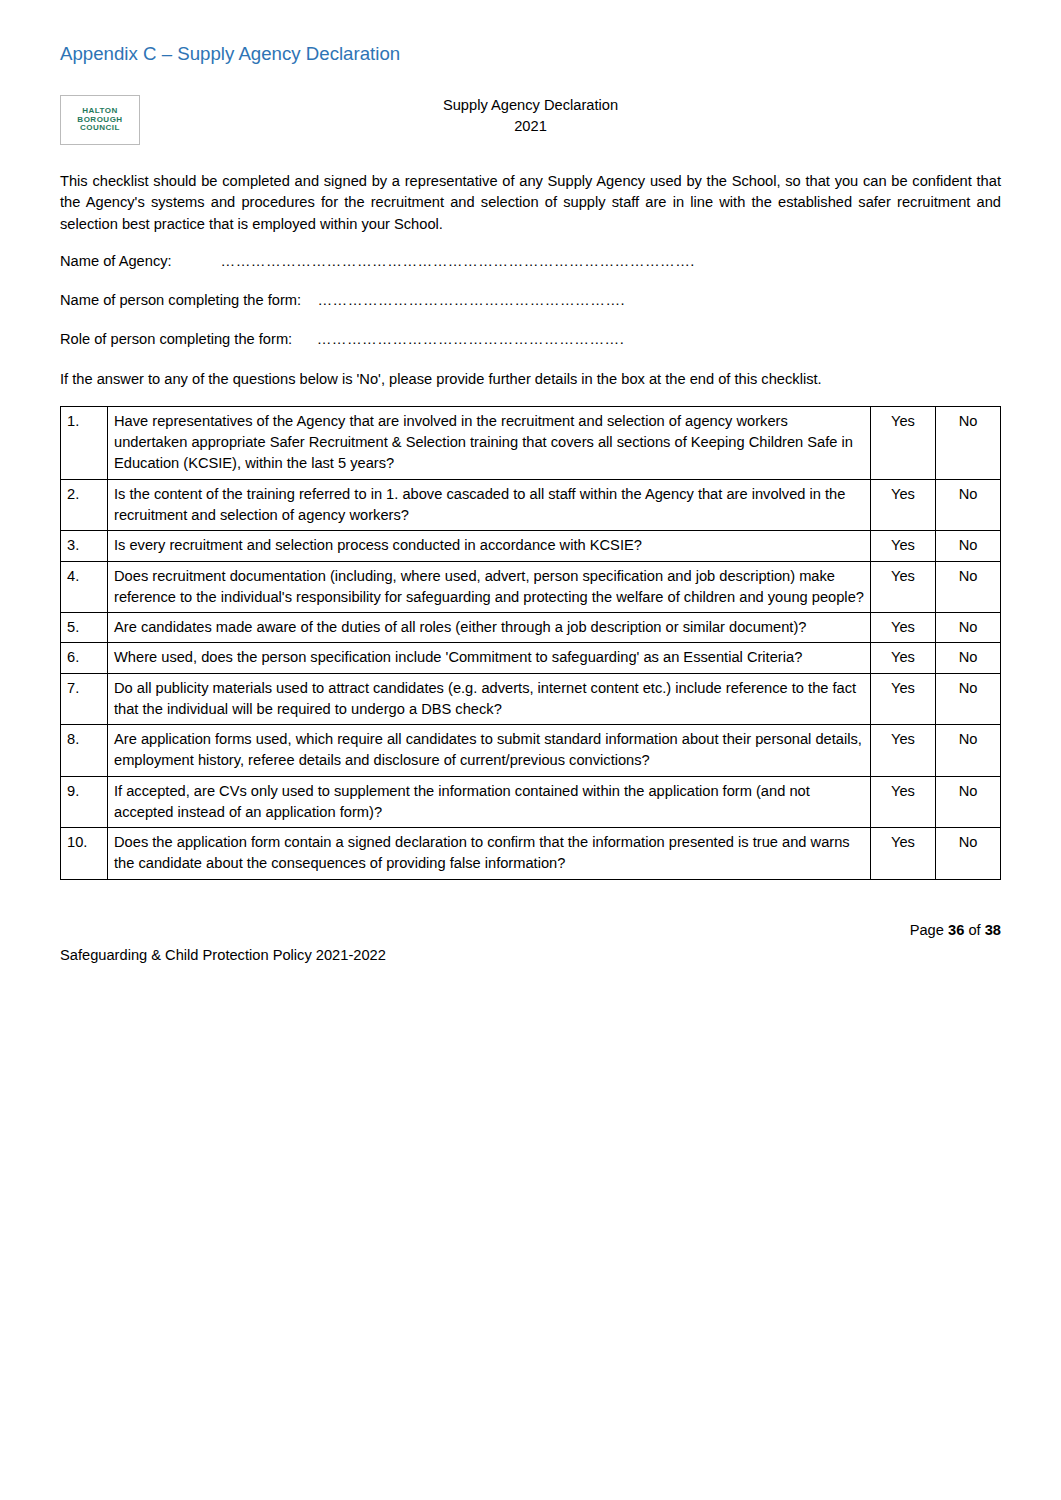Appendix C – Supply Agency Declaration
HALTON
BOROUGH COUNCIL
Supply Agency Declaration
2021
This checklist should be completed and signed by a representative of any Supply Agency used by the School, so that you can be confident that the Agency's systems and procedures for the recruitment and selection of supply staff are in line with the established safer recruitment and selection best practice that is employed within your School.
Name of Agency: ………………………………………………………………………………….
Name of person completing the form: …………………………………………………….
Role of person completing the form: …………………………………………………….
If the answer to any of the questions below is 'No', please provide further details in the box at the end of this checklist.
| 1. | Have representatives of the Agency that are involved in the recruitment and selection of agency workers undertaken appropriate Safer Recruitment & Selection training that covers all sections of Keeping Children Safe in Education (KCSIE), within the last 5 years? | Yes | No |
| 2. | Is the content of the training referred to in 1. above cascaded to all staff within the Agency that are involved in the recruitment and selection of agency workers? | Yes | No |
| 3. | Is every recruitment and selection process conducted in accordance with KCSIE? | Yes | No |
| 4. | Does recruitment documentation (including, where used, advert, person specification and job description) make reference to the individual's responsibility for safeguarding and protecting the welfare of children and young people? | Yes | No |
| 5. | Are candidates made aware of the duties of all roles (either through a job description or similar document)? | Yes | No |
| 6. | Where used, does the person specification include 'Commitment to safeguarding' as an Essential Criteria? | Yes | No |
| 7. | Do all publicity materials used to attract candidates (e.g. adverts, internet content etc.) include reference to the fact that the individual will be required to undergo a DBS check? | Yes | No |
| 8. | Are application forms used, which require all candidates to submit standard information about their personal details, employment history, referee details and disclosure of current/previous convictions? | Yes | No |
| 9. | If accepted, are CVs only used to supplement the information contained within the application form (and not accepted instead of an application form)? | Yes | No |
| 10. | Does the application form contain a signed declaration to confirm that the information presented is true and warns the candidate about the consequences of providing false information? | Yes | No |
Page 36 of 38
Safeguarding & Child Protection Policy 2021-2022